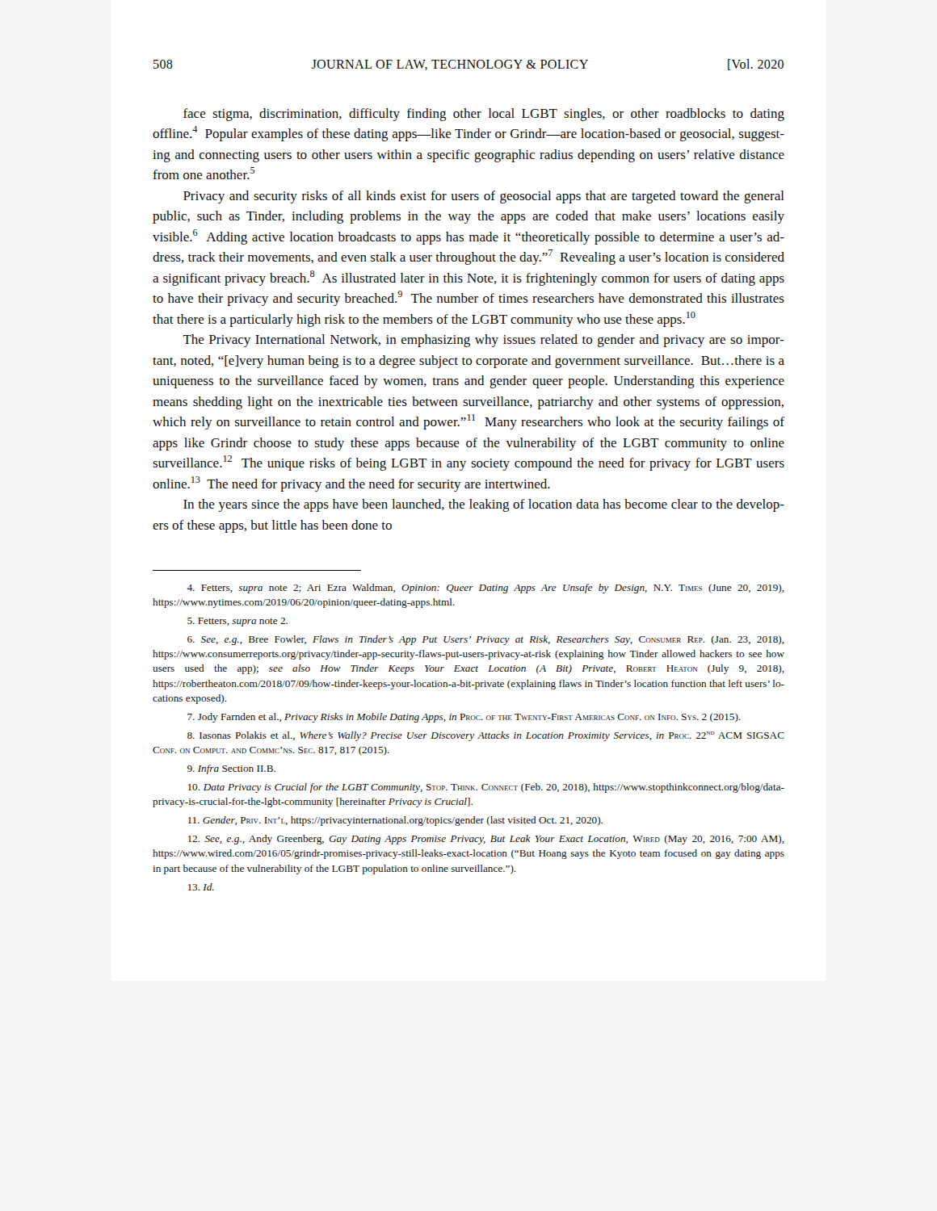508 Journal of Law, Technology & Policy [Vol. 2020
face stigma, discrimination, difficulty finding other local LGBT singles, or other roadblocks to dating offline.4 Popular examples of these dating apps—like Tinder or Grindr—are location-based or geosocial, suggesting and connecting users to other users within a specific geographic radius depending on users’ relative distance from one another.5
Privacy and security risks of all kinds exist for users of geosocial apps that are targeted toward the general public, such as Tinder, including problems in the way the apps are coded that make users’ locations easily visible.6 Adding active location broadcasts to apps has made it “theoretically possible to determine a user’s address, track their movements, and even stalk a user throughout the day.”7 Revealing a user’s location is considered a significant privacy breach.8 As illustrated later in this Note, it is frighteningly common for users of dating apps to have their privacy and security breached.9 The number of times researchers have demonstrated this illustrates that there is a particularly high risk to the members of the LGBT community who use these apps.10
The Privacy International Network, in emphasizing why issues related to gender and privacy are so important, noted, “[e]very human being is to a degree subject to corporate and government surveillance. But…there is a uniqueness to the surveillance faced by women, trans and gender queer people. Understanding this experience means shedding light on the inextricable ties between surveillance, patriarchy and other systems of oppression, which rely on surveillance to retain control and power.”11 Many researchers who look at the security failings of apps like Grindr choose to study these apps because of the vulnerability of the LGBT community to online surveillance.12 The unique risks of being LGBT in any society compound the need for privacy for LGBT users online.13 The need for privacy and the need for security are intertwined.
In the years since the apps have been launched, the leaking of location data has become clear to the developers of these apps, but little has been done to
4. Fetters, supra note 2; Ari Ezra Waldman, Opinion: Queer Dating Apps Are Unsafe by Design, N.Y. Times (June 20, 2019), https://www.nytimes.com/2019/06/20/opinion/queer-dating-apps.html.
5. Fetters, supra note 2.
6. See, e.g., Bree Fowler, Flaws in Tinder’s App Put Users’ Privacy at Risk, Researchers Say, Consumer Rep. (Jan. 23, 2018), https://www.consumerreports.org/privacy/tinder-app-security-flaws-put-users-privacy-at-risk (explaining how Tinder allowed hackers to see how users used the app); see also How Tinder Keeps Your Exact Location (A Bit) Private, Robert Heaton (July 9, 2018), https://robertheaton.com/2018/07/09/how-tinder-keeps-your-location-a-bit-private (explaining flaws in Tinder’s location function that left users’ locations exposed).
7. Jody Farnden et al., Privacy Risks in Mobile Dating Apps, in Proc. of the Twenty-First Americas Conf. on Info. Sys. 2 (2015).
8. Iasonas Polakis et al., Where’s Wally? Precise User Discovery Attacks in Location Proximity Services, in Proc. 22nd ACM SIGSAC Conf. on Comput. and Commc’ns. Sec. 817, 817 (2015).
9. Infra Section II.B.
10. Data Privacy is Crucial for the LGBT Community, Stop. Think. Connect (Feb. 20, 2018), https://www.stopthinkconnect.org/blog/data-privacy-is-crucial-for-the-lgbt-community [hereinafter Privacy is Crucial].
11. Gender, Priv. Int’l, https://privacyinternational.org/topics/gender (last visited Oct. 21, 2020).
12. See, e.g., Andy Greenberg, Gay Dating Apps Promise Privacy, But Leak Your Exact Location, Wired (May 20, 2016, 7:00 AM), https://www.wired.com/2016/05/grindr-promises-privacy-still-leaks-exact-location (“But Hoang says the Kyoto team focused on gay dating apps in part because of the vulnerability of the LGBT population to online surveillance.”).
13. Id.